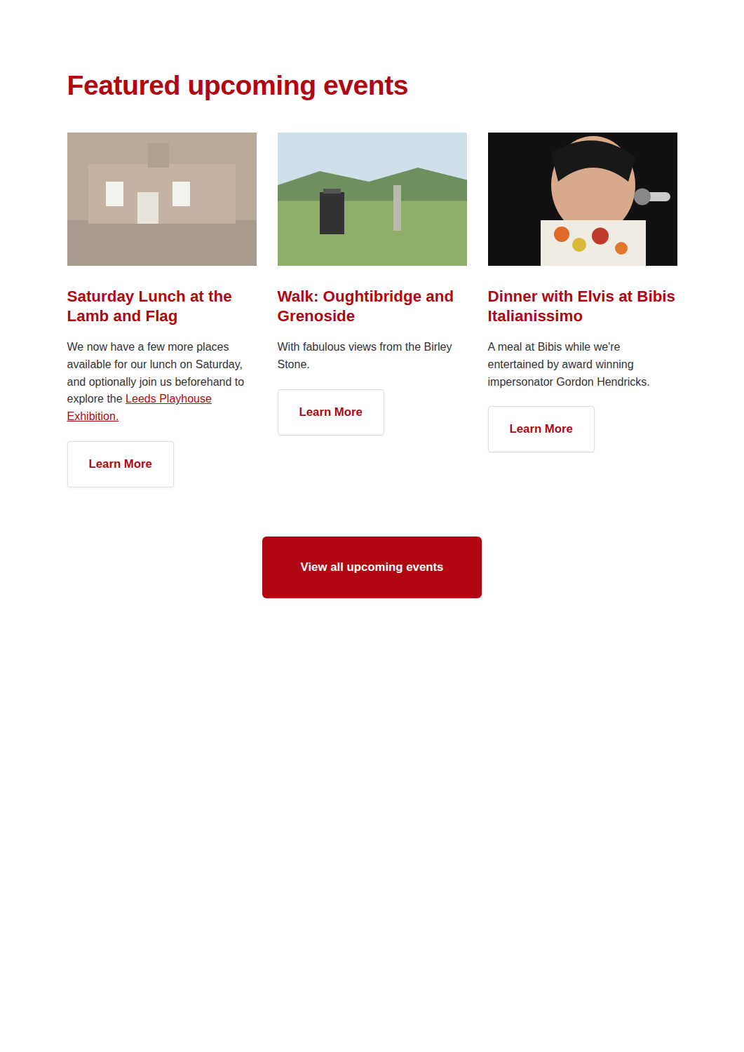Featured upcoming events
Saturday Lunch at the Lamb and Flag
We now have a few more places available for our lunch on Saturday, and optionally join us beforehand to explore the Leeds Playhouse Exhibition.
Learn More
Walk: Oughtibridge and Grenoside
With fabulous views from the Birley Stone.
Learn More
Dinner with Elvis at Bibis Italianissimo
A meal at Bibis while we're entertained by award winning impersonator Gordon Hendricks.
Learn More
View all upcoming events